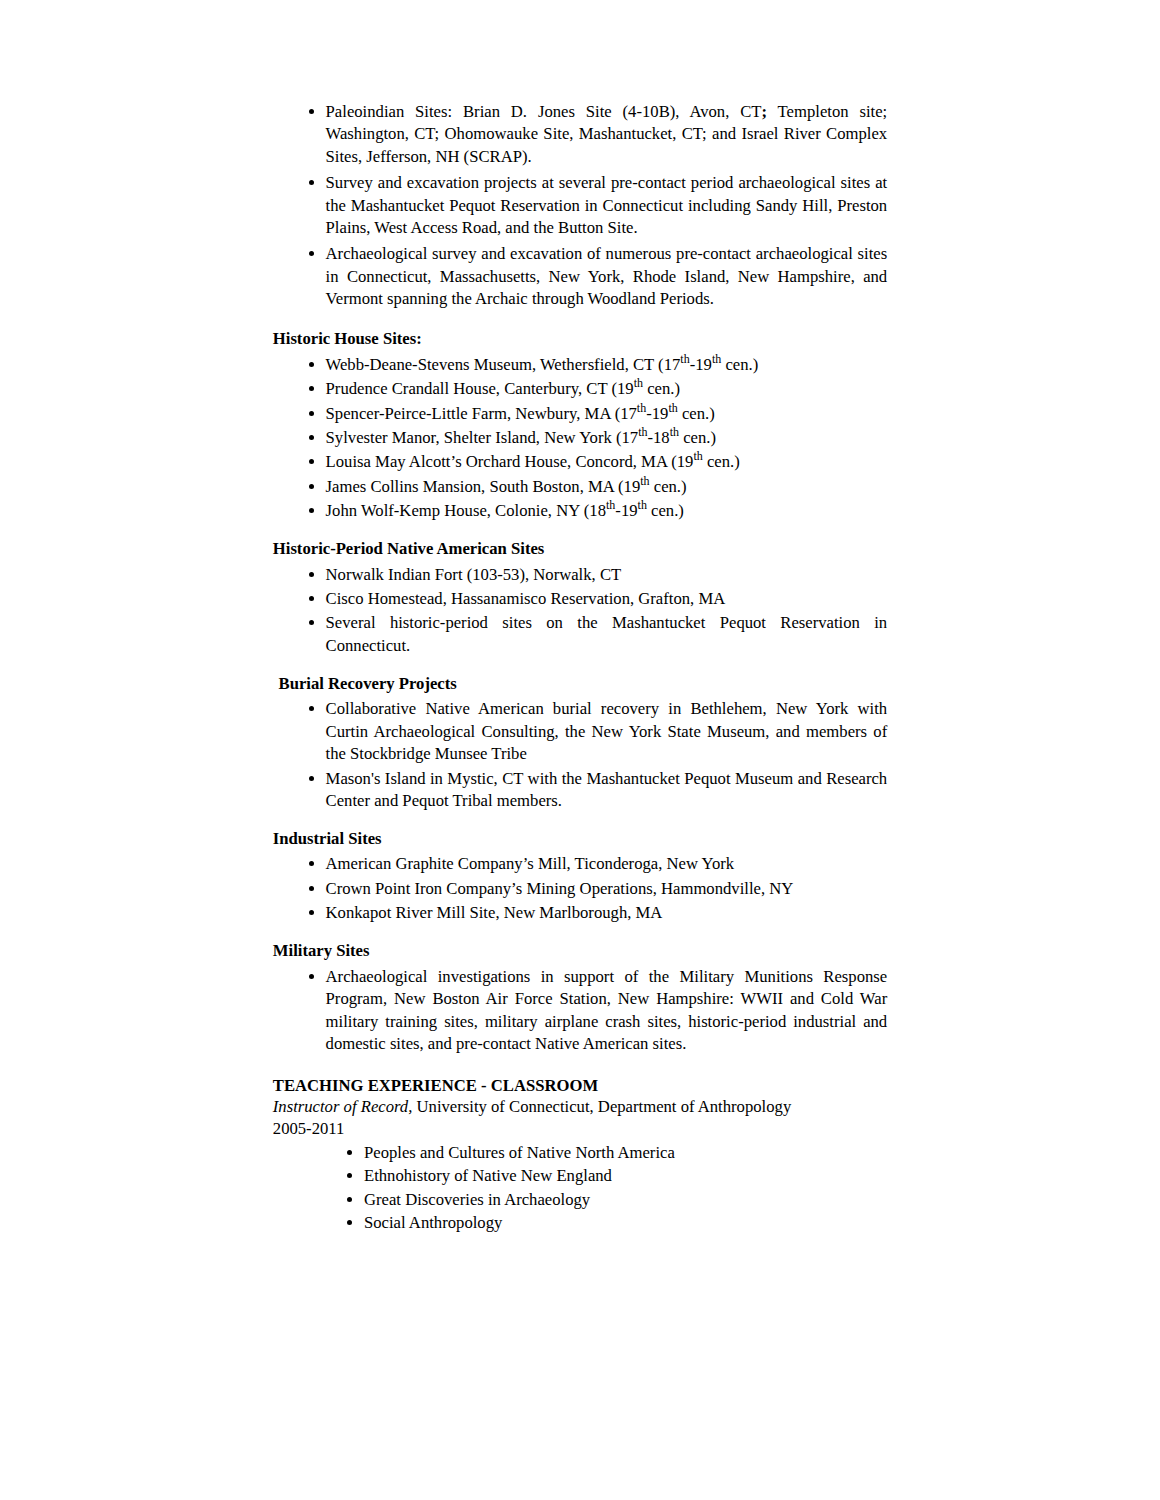Paleoindian Sites: Brian D. Jones Site (4-10B), Avon, CT; Templeton site; Washington, CT; Ohomowauke Site, Mashantucket, CT; and Israel River Complex Sites, Jefferson, NH (SCRAP).
Survey and excavation projects at several pre-contact period archaeological sites at the Mashantucket Pequot Reservation in Connecticut including Sandy Hill, Preston Plains, West Access Road, and the Button Site.
Archaeological survey and excavation of numerous pre-contact archaeological sites in Connecticut, Massachusetts, New York, Rhode Island, New Hampshire, and Vermont spanning the Archaic through Woodland Periods.
Historic House Sites:
Webb-Deane-Stevens Museum, Wethersfield, CT (17th-19th cen.)
Prudence Crandall House, Canterbury, CT (19th cen.)
Spencer-Peirce-Little Farm, Newbury, MA (17th-19th cen.)
Sylvester Manor, Shelter Island, New York (17th-18th cen.)
Louisa May Alcott’s Orchard House, Concord, MA (19th cen.)
James Collins Mansion, South Boston, MA (19th cen.)
John Wolf-Kemp House, Colonie, NY (18th-19th cen.)
Historic-Period Native American Sites
Norwalk Indian Fort (103-53), Norwalk, CT
Cisco Homestead, Hassanamisco Reservation, Grafton, MA
Several historic-period sites on the Mashantucket Pequot Reservation in Connecticut.
Burial Recovery Projects
Collaborative Native American burial recovery in Bethlehem, New York with Curtin Archaeological Consulting, the New York State Museum, and members of the Stockbridge Munsee Tribe
Mason's Island in Mystic, CT with the Mashantucket Pequot Museum and Research Center and Pequot Tribal members.
Industrial Sites
American Graphite Company’s Mill, Ticonderoga, New York
Crown Point Iron Company’s Mining Operations, Hammondville, NY
Konkapot River Mill Site, New Marlborough, MA
Military Sites
Archaeological investigations in support of the Military Munitions Response Program, New Boston Air Force Station, New Hampshire: WWII and Cold War military training sites, military airplane crash sites, historic-period industrial and domestic sites, and pre-contact Native American sites.
TEACHING EXPERIENCE - CLASSROOM
Instructor of Record, University of Connecticut, Department of Anthropology
2005-2011
Peoples and Cultures of Native North America
Ethnohistory of Native New England
Great Discoveries in Archaeology
Social Anthropology